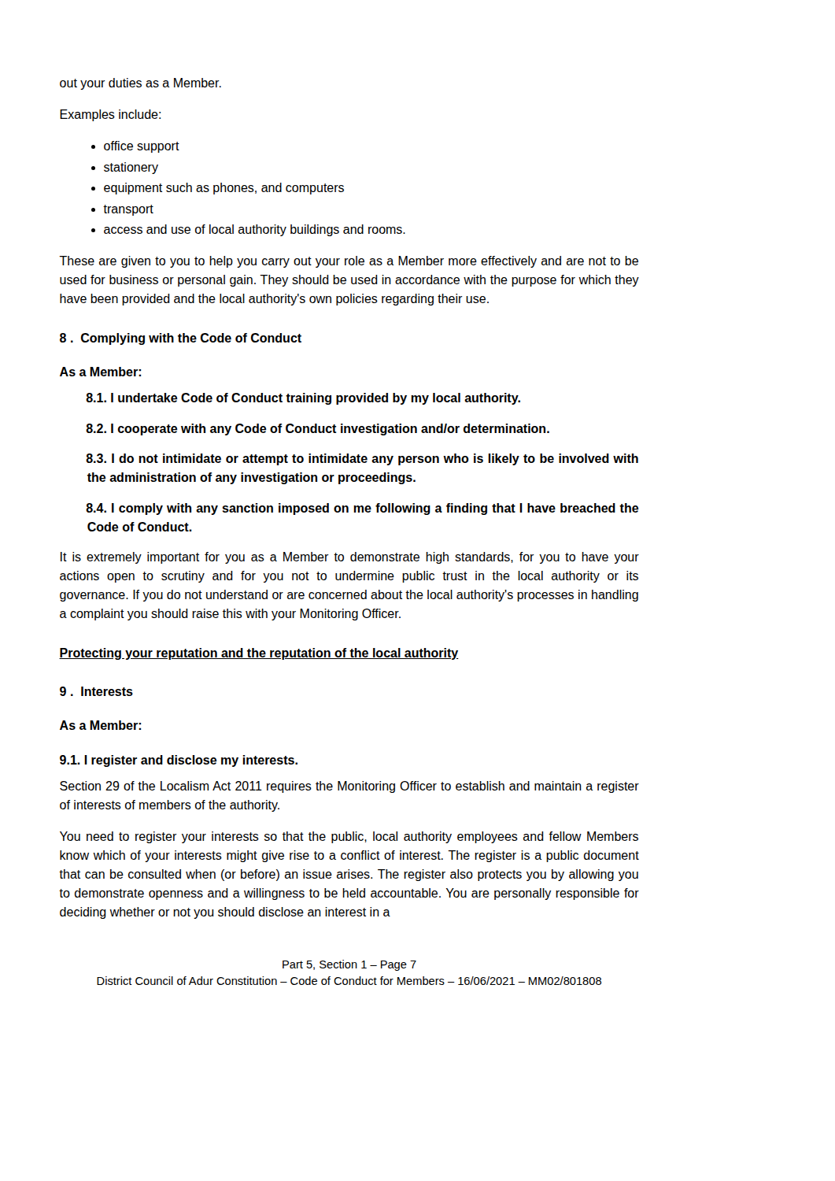out your duties as a Member.
Examples include:
office support
stationery
equipment such as phones, and computers
transport
access and use of local authority buildings and rooms.
These are given to you to help you carry out your role as a Member more effectively and are not to be used for business or personal gain. They should be used in accordance with the purpose for which they have been provided and the local authority's own policies regarding their use.
8 . Complying with the Code of Conduct
As a Member:
8.1. I undertake Code of Conduct training provided by my local authority.
8.2. I cooperate with any Code of Conduct investigation and/or determination.
8.3. I do not intimidate or attempt to intimidate any person who is likely to be involved with the administration of any investigation or proceedings.
8.4. I comply with any sanction imposed on me following a finding that I have breached the Code of Conduct.
It is extremely important for you as a Member to demonstrate high standards, for you to have your actions open to scrutiny and for you not to undermine public trust in the local authority or its governance. If you do not understand or are concerned about the local authority's processes in handling a complaint you should raise this with your Monitoring Officer.
Protecting your reputation and the reputation of the local authority
9 . Interests
As a Member:
9.1. I register and disclose my interests.
Section 29 of the Localism Act 2011 requires the Monitoring Officer to establish and maintain a register of interests of members of the authority.
You need to register your interests so that the public, local authority employees and fellow Members know which of your interests might give rise to a conflict of interest. The register is a public document that can be consulted when (or before) an issue arises. The register also protects you by allowing you to demonstrate openness and a willingness to be held accountable. You are personally responsible for deciding whether or not you should disclose an interest in a
Part 5, Section 1 – Page 7
District Council of Adur Constitution – Code of Conduct for Members – 16/06/2021 – MM02/801808